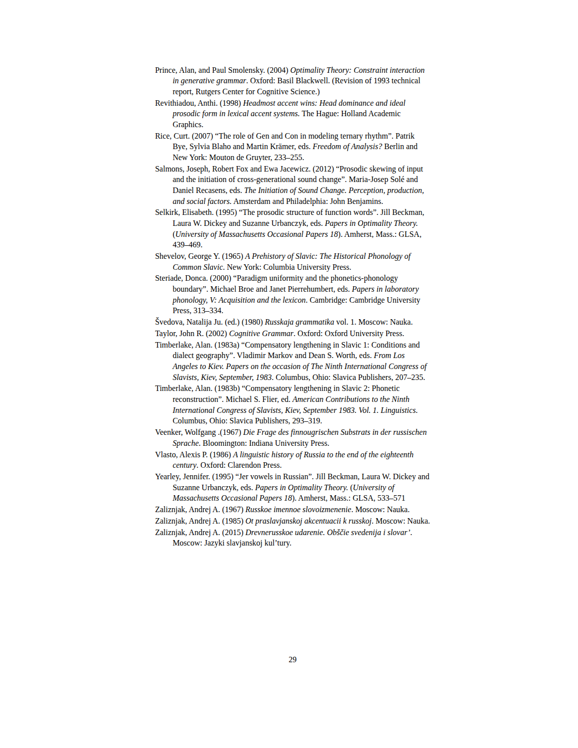Prince, Alan, and Paul Smolensky. (2004) Optimality Theory: Constraint interaction in generative grammar. Oxford: Basil Blackwell. (Revision of 1993 technical report, Rutgers Center for Cognitive Science.)
Revithiadou, Anthi. (1998) Headmost accent wins: Head dominance and ideal prosodic form in lexical accent systems. The Hague: Holland Academic Graphics.
Rice, Curt. (2007) “The role of Gen and Con in modeling ternary rhythm”. Patrik Bye, Sylvia Blaho and Martin Krämer, eds. Freedom of Analysis? Berlin and New York: Mouton de Gruyter, 233–255.
Salmons, Joseph, Robert Fox and Ewa Jacewicz. (2012) “Prosodic skewing of input and the initiation of cross-generational sound change”. Maria-Josep Solé and Daniel Recasens, eds. The Initiation of Sound Change. Perception, production, and social factors. Amsterdam and Philadelphia: John Benjamins.
Selkirk, Elisabeth. (1995) “The prosodic structure of function words”. Jill Beckman, Laura W. Dickey and Suzanne Urbanczyk, eds. Papers in Optimality Theory. (University of Massachusetts Occasional Papers 18). Amherst, Mass.: GLSA, 439–469.
Shevelov, George Y. (1965) A Prehistory of Slavic: The Historical Phonology of Common Slavic. New York: Columbia University Press.
Steriade, Donca. (2000) “Paradigm uniformity and the phonetics-phonology boundary”. Michael Broe and Janet Pierrehumbert, eds. Papers in laboratory phonology, V: Acquisition and the lexicon. Cambridge: Cambridge University Press, 313–334.
Švedova, Natalija Ju. (ed.) (1980) Russkaja grammatika vol. 1. Moscow: Nauka.
Taylor, John R. (2002) Cognitive Grammar. Oxford: Oxford University Press.
Timberlake, Alan. (1983a) “Compensatory lengthening in Slavic 1: Conditions and dialect geography”. Vladimir Markov and Dean S. Worth, eds. From Los Angeles to Kiev. Papers on the occasion of The Ninth International Congress of Slavists, Kiev, September, 1983. Columbus, Ohio: Slavica Publishers, 207–235.
Timberlake, Alan. (1983b) “Compensatory lengthening in Slavic 2: Phonetic reconstruction”. Michael S. Flier, ed. American Contributions to the Ninth International Congress of Slavists, Kiev, September 1983. Vol. 1. Linguistics. Columbus, Ohio: Slavica Publishers, 293–319.
Veenker, Wolfgang .(1967) Die Frage des finnougrischen Substrats in der russischen Sprache. Bloomington: Indiana University Press.
Vlasto, Alexis P. (1986) A linguistic history of Russia to the end of the eighteenth century. Oxford: Clarendon Press.
Yearley, Jennifer. (1995) “Jer vowels in Russian”. Jill Beckman, Laura W. Dickey and Suzanne Urbanczyk, eds. Papers in Optimality Theory. (University of Massachusetts Occasional Papers 18). Amherst, Mass.: GLSA, 533–571
Zaliznjak, Andrej A. (1967) Russkoe imennoe slovoizmenenie. Moscow: Nauka.
Zaliznjak, Andrej A. (1985) Ot praslavjanskoj akcentuacii k russkoj. Moscow: Nauka.
Zaliznjak, Andrej A. (2015) Drevnerusskoe udarenie. Obščie svedenija i slovar’. Moscow: Jazyki slavjanskoj kul’tury.
29